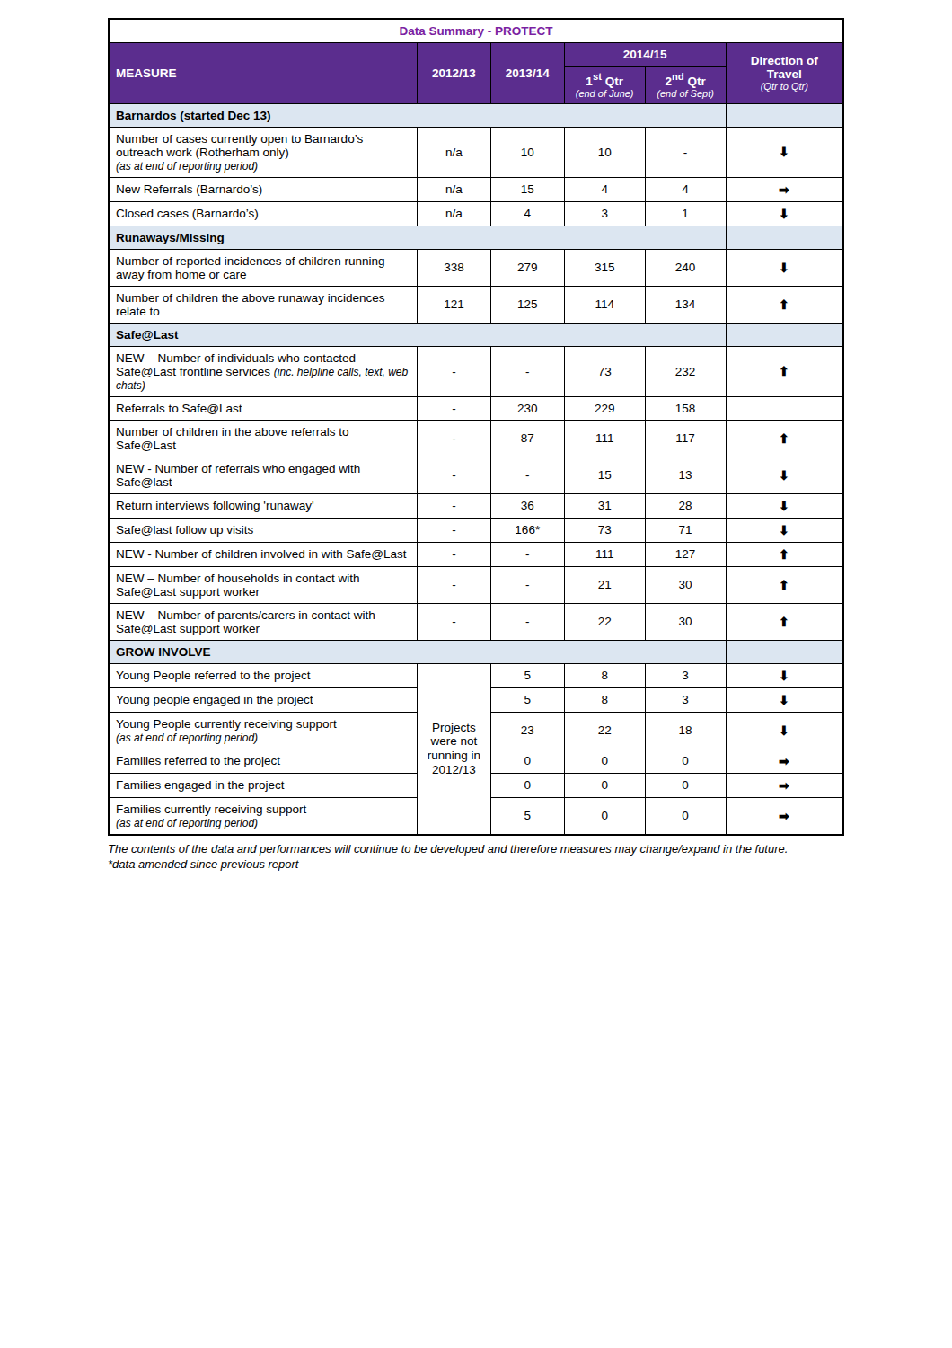| Data Summary - PROTECT |
| MEASURE | 2012/13 | 2013/14 | 2014/15 | Direction of Travel (Qtr to Qtr) |
| 1 st Qtr (end of June) | 2 nd Qtr (end of Sept) |
| Barnardos (started Dec 13) | |
| Number of cases currently open to Barnardo’s outreach work (Rotherham only) (as at end of reporting period) | n/a | 10 | 10 | - | ⬇ |
| New Referrals (Barnardo’s) | n/a | 15 | 4 | 4 | ➡ |
| Closed cases (Barnardo’s) | n/a | 4 | 3 | 1 | ⬇ |
| Runaways/Missing | |
| Number of reported incidences of children running away from home or care | 338 | 279 | 315 | 240 | ⬇ |
| Number of children the above runaway incidences relate to | 121 | 125 | 114 | 134 | ⬆ |
| Safe@Last | |
| NEW – Number of individuals who contacted Safe@Last frontline services (inc. helpline calls, text, web chats) | - | - | 73 | 232 | ⬆ |
| Referrals to Safe@Last | - | 230 | 229 | 158 | |
| Number of children in the above referrals to Safe@Last | - | 87 | 111 | 117 | ⬆ |
| NEW - Number of referrals who engaged with Safe@last | - | - | 15 | 13 | ⬇ |
| Return interviews following 'runaway' | - | 36 | 31 | 28 | ⬇ |
| Safe@last follow up visits | - | 166* | 73 | 71 | ⬇ |
| NEW - Number of children involved in with Safe@Last | - | - | 111 | 127 | ⬆ |
| NEW – Number of households in contact with Safe@Last support worker | - | - | 21 | 30 | ⬆ |
| NEW – Number of parents/carers in contact with Safe@Last support worker | - | - | 22 | 30 | ⬆ |
| GROW INVOLVE | |
| Young People referred to the project | Projects were not running in 2012/13 | 5 | 8 | 3 | ⬇ |
| Young people engaged in the project | 5 | 8 | 3 | ⬇ |
| Young People currently receiving support (as at end of reporting period) | 23 | 22 | 18 | ⬇ |
| Families referred to the project | 0 | 0 | 0 | ➡ |
| Families engaged in the project | 0 | 0 | 0 | ➡ |
| Families currently receiving support (as at end of reporting period) | 5 | 0 | 0 | ➡ |
The contents of the data and performances will continue to be developed and therefore measures may change/expand in the future.
*data amended since previous report